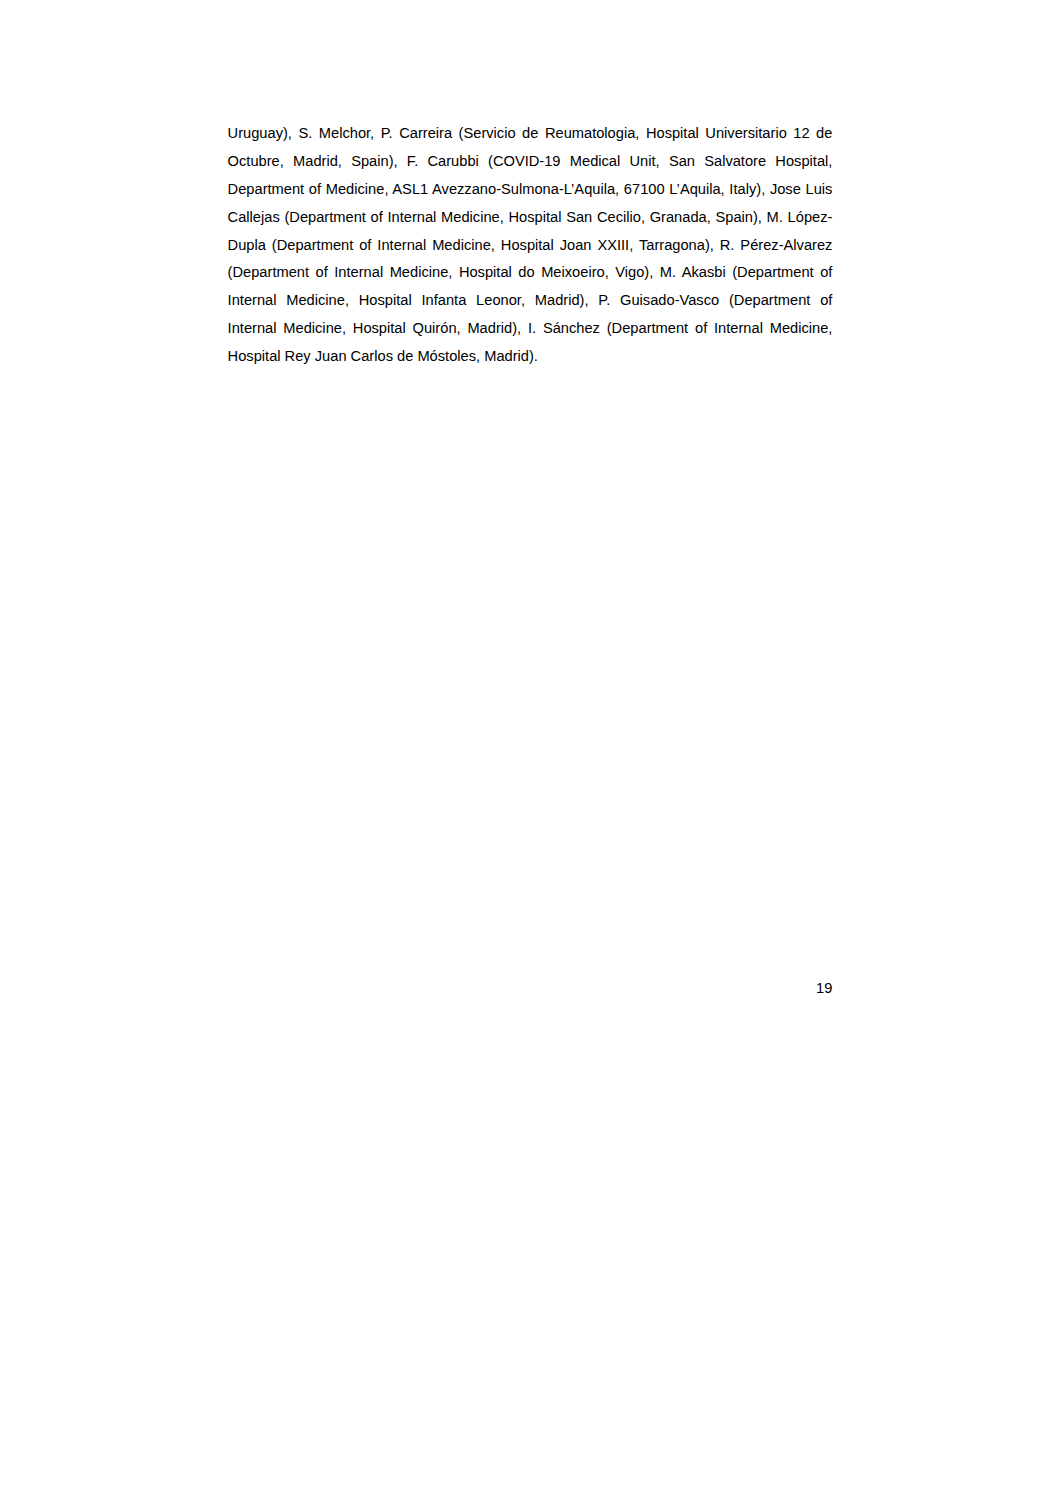Uruguay), S. Melchor, P. Carreira (Servicio de Reumatologia, Hospital Universitario 12 de Octubre, Madrid, Spain), F. Carubbi (COVID-19 Medical Unit, San Salvatore Hospital, Department of Medicine, ASL1 Avezzano-Sulmona-L’Aquila, 67100 L’Aquila, Italy), Jose Luis Callejas (Department of Internal Medicine, Hospital San Cecilio, Granada, Spain), M. López-Dupla (Department of Internal Medicine, Hospital Joan XXIII, Tarragona), R. Pérez-Alvarez (Department of Internal Medicine, Hospital do Meixoeiro, Vigo), M. Akasbi (Department of Internal Medicine, Hospital Infanta Leonor, Madrid), P. Guisado-Vasco (Department of Internal Medicine, Hospital Quirón, Madrid), I. Sánchez (Department of Internal Medicine, Hospital Rey Juan Carlos de Móstoles, Madrid).
19